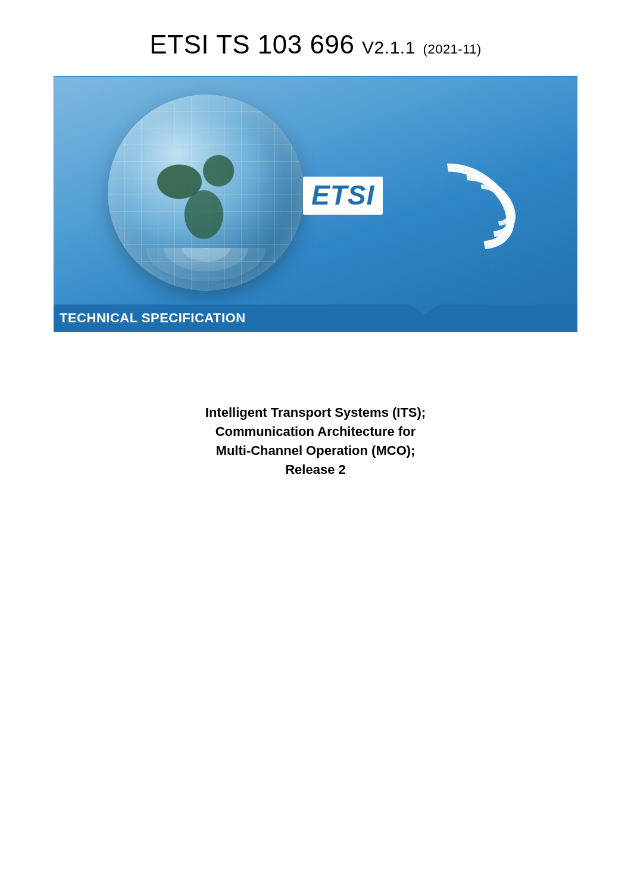ETSI TS 103 696 V2.1.1 (2021-11)
ETSI
TECHNICAL SPECIFICATION
Intelligent Transport Systems (ITS);
Communication Architecture for
Multi-Channel Operation (MCO);
Release 2